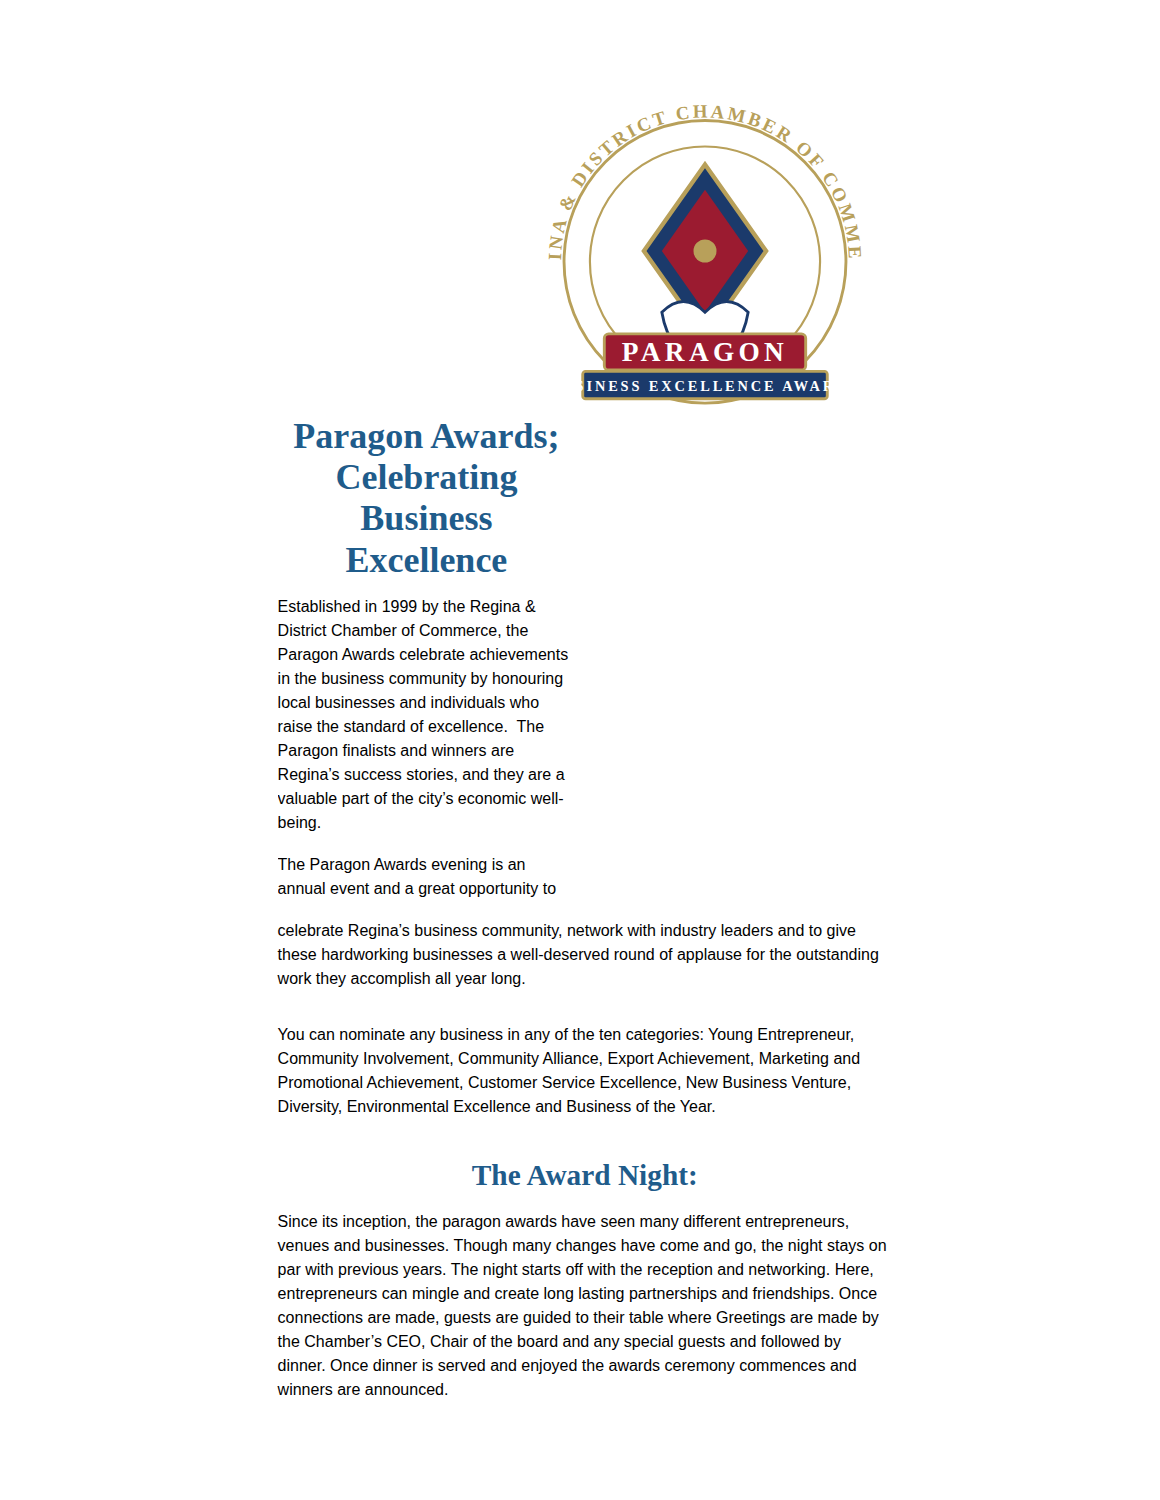Paragon Awards;
Celebrating Business
Excellence
Established in 1999 by the Regina & District Chamber of Commerce, the Paragon Awards celebrate achievements in the business community by honouring local businesses and individuals who raise the standard of excellence. The Paragon finalists and winners are Regina’s success stories, and they are a valuable part of the city’s economic well-being.
The Paragon Awards evening is an annual event and a great opportunity to
celebrate Regina’s business community, network with industry leaders and to give these hardworking businesses a well-deserved round of applause for the outstanding work they accomplish all year long.
You can nominate any business in any of the ten categories: Young Entrepreneur, Community Involvement, Community Alliance, Export Achievement, Marketing and Promotional Achievement, Customer Service Excellence, New Business Venture, Diversity, Environmental Excellence and Business of the Year.
The Award Night:
Since its inception, the paragon awards have seen many different entrepreneurs, venues and businesses. Though many changes have come and go, the night stays on par with previous years. The night starts off with the reception and networking. Here, entrepreneurs can mingle and create long lasting partnerships and friendships. Once connections are made, guests are guided to their table where Greetings are made by the Chamber’s CEO, Chair of the board and any special guests and followed by dinner. Once dinner is served and enjoyed the awards ceremony commences and winners are announced.